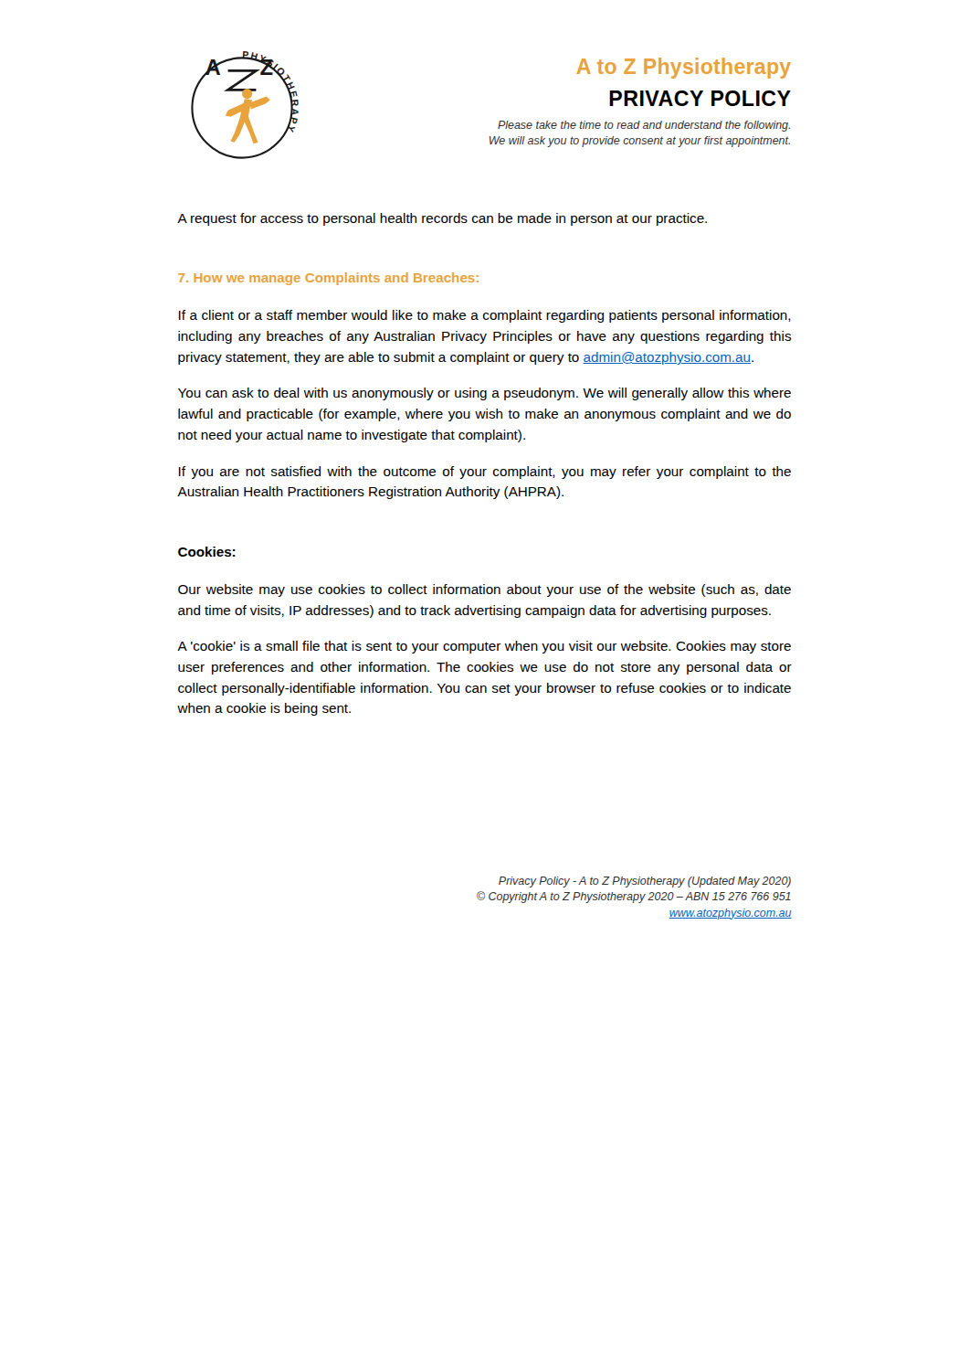PHYSIOTHERAPY A Z
A to Z Physiotherapy
PRIVACY POLICY
Please take the time to read and understand the following.
We will ask you to provide consent at your first appointment.
A request for access to personal health records can be made in person at our practice.
7. How we manage Complaints and Breaches:
If a client or a staff member would like to make a complaint regarding patients personal information, including any breaches of any Australian Privacy Principles or have any questions regarding this privacy statement, they are able to submit a complaint or query to admin@atozphysio.com.au.
You can ask to deal with us anonymously or using a pseudonym. We will generally allow this where lawful and practicable (for example, where you wish to make an anonymous complaint and we do not need your actual name to investigate that complaint).
If you are not satisfied with the outcome of your complaint, you may refer your complaint to the Australian Health Practitioners Registration Authority (AHPRA).
Cookies:
Our website may use cookies to collect information about your use of the website (such as, date and time of visits, IP addresses) and to track advertising campaign data for advertising purposes.
A 'cookie' is a small file that is sent to your computer when you visit our website. Cookies may store user preferences and other information. The cookies we use do not store any personal data or collect personally-identifiable information. You can set your browser to refuse cookies or to indicate when a cookie is being sent.
Privacy Policy - A to Z Physiotherapy (Updated May 2020)
© Copyright A to Z Physiotherapy 2020 – ABN 15 276 766 951
www.atozphysio.com.au